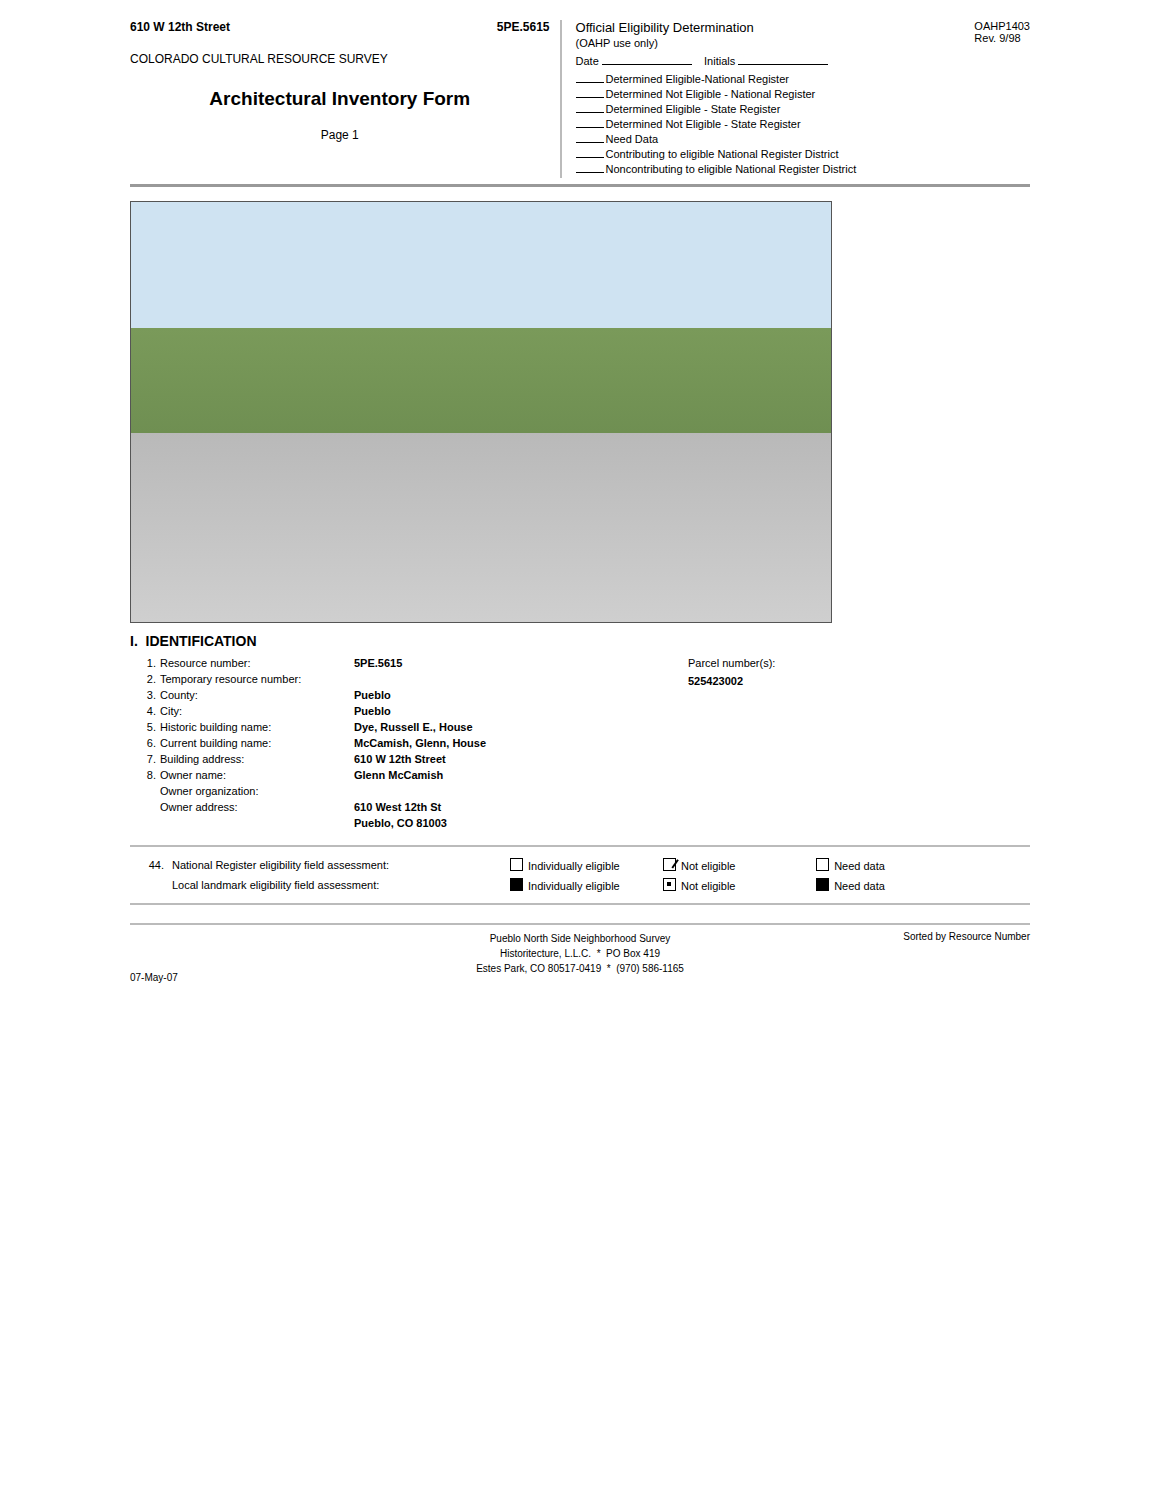610 W 12th Street 5PE.5615
COLORADO CULTURAL RESOURCE SURVEY
Architectural Inventory Form
Page 1
OAHP1403
Rev. 9/98
Official Eligibility Determination
(OAHP use only)
Date Initials
Determined Eligible-National Register
Determined Not Eligible - National Register
Determined Eligible - State Register
Determined Not Eligible - State Register
Need Data
Contributing to eligible National Register District
Noncontributing to eligible National Register District
I. IDENTIFICATION
| 1. | Resource number: | 5PE.5615 |
| 2. | Temporary resource number: | |
| 3. | County: | Pueblo |
| 4. | City: | Pueblo |
| 5. | Historic building name: | Dye, Russell E., House |
| 6. | Current building name: | McCamish, Glenn, House |
| 7. | Building address: | 610 W 12th Street |
| 8. | Owner name: | Glenn McCamish |
| | Owner organization: | |
| | Owner address: | 610 West 12th St |
| | | Pueblo, CO 81003 |
Parcel number(s):
525423002
| 44. | National Register eligibility field assessment: | Individually eligible Not eligible Need data |
| | Local landmark eligibility field assessment: | Individually eligible Not eligible Need data |
Sorted by Resource Number
Pueblo North Side Neighborhood Survey
Historitecture, L.L.C. * PO Box 419
Estes Park, CO 80517-0419 * (970) 586-1165
07-May-07